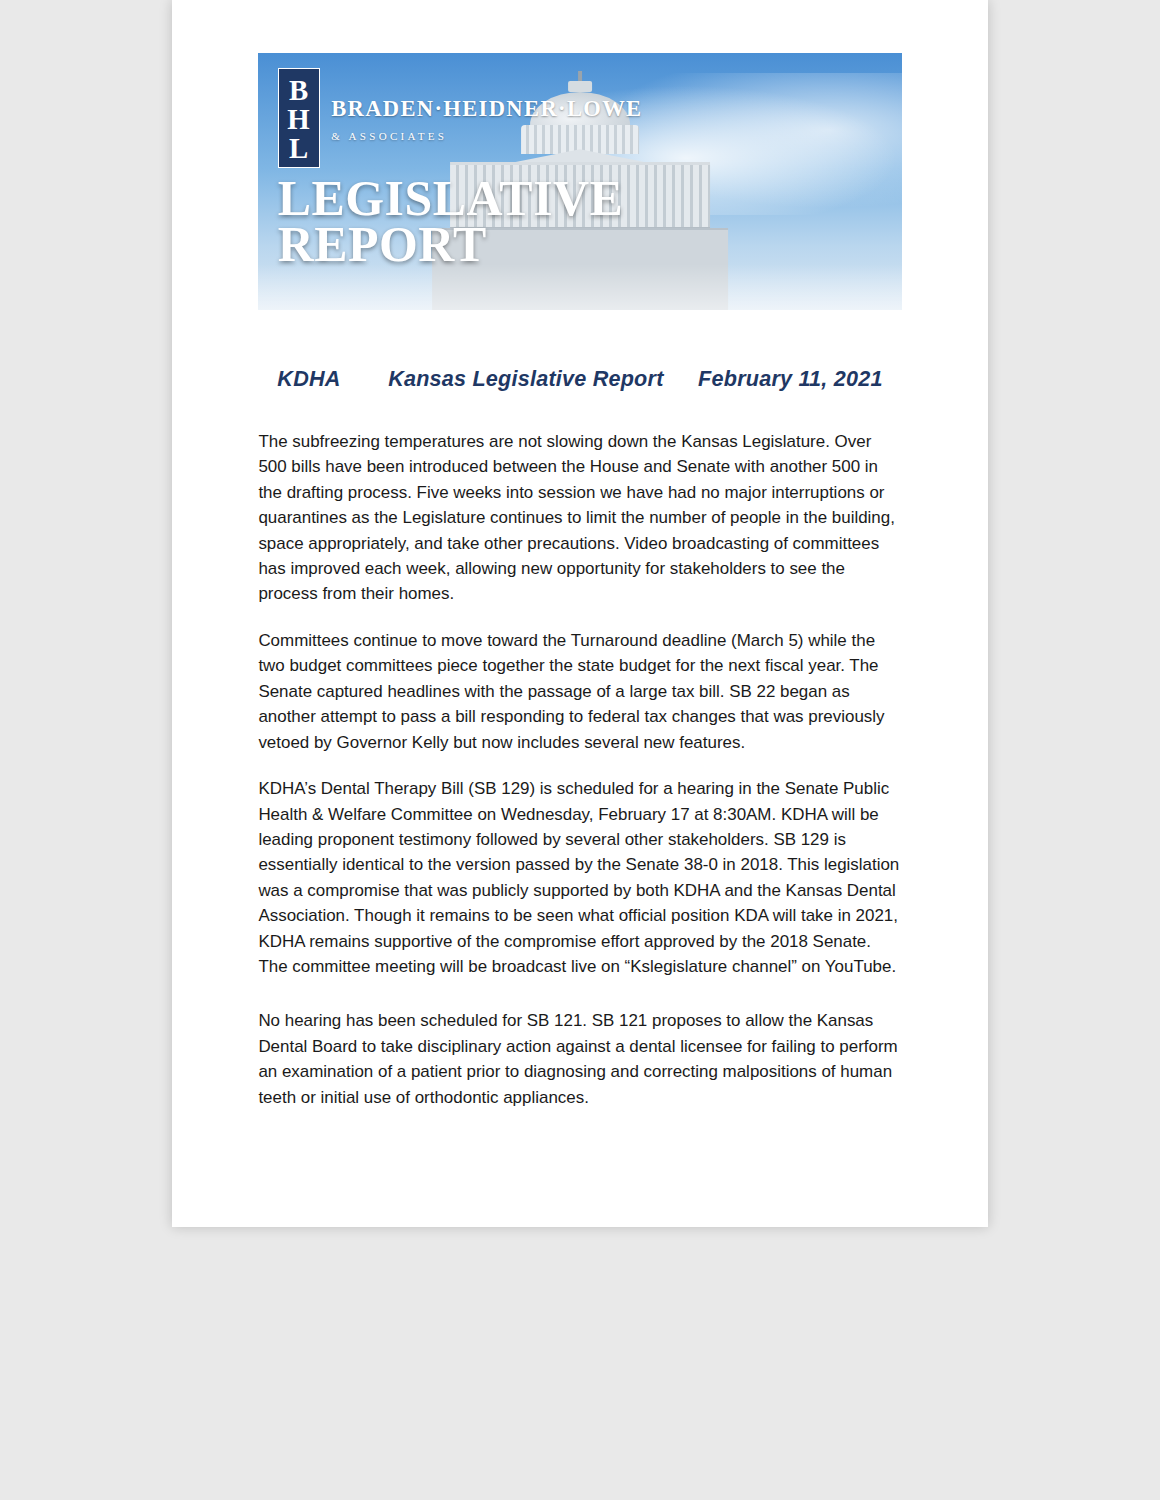BHL
BRADEN·HEIDNER·LOWE
& ASSOCIATES
Legislative
Report
KDHA Kansas Legislative Report February 11, 2021
The subfreezing temperatures are not slowing down the Kansas Legislature. Over 500 bills have been introduced between the House and Senate with another 500 in the drafting process. Five weeks into session we have had no major interruptions or quarantines as the Legislature continues to limit the number of people in the building, space appropriately, and take other precautions. Video broadcasting of committees has improved each week, allowing new opportunity for stakeholders to see the process from their homes.
Committees continue to move toward the Turnaround deadline (March 5) while the two budget committees piece together the state budget for the next fiscal year. The Senate captured headlines with the passage of a large tax bill. SB 22 began as another attempt to pass a bill responding to federal tax changes that was previously vetoed by Governor Kelly but now includes several new features.
KDHA’s Dental Therapy Bill (SB 129) is scheduled for a hearing in the Senate Public Health & Welfare Committee on Wednesday, February 17 at 8:30AM. KDHA will be leading proponent testimony followed by several other stakeholders. SB 129 is essentially identical to the version passed by the Senate 38-0 in 2018. This legislation was a compromise that was publicly supported by both KDHA and the Kansas Dental Association. Though it remains to be seen what official position KDA will take in 2021, KDHA remains supportive of the compromise effort approved by the 2018 Senate. The committee meeting will be broadcast live on “Kslegislature channel” on YouTube.
No hearing has been scheduled for SB 121. SB 121 proposes to allow the Kansas Dental Board to take disciplinary action against a dental licensee for failing to perform an examination of a patient prior to diagnosing and correcting malpositions of human teeth or initial use of orthodontic appliances.